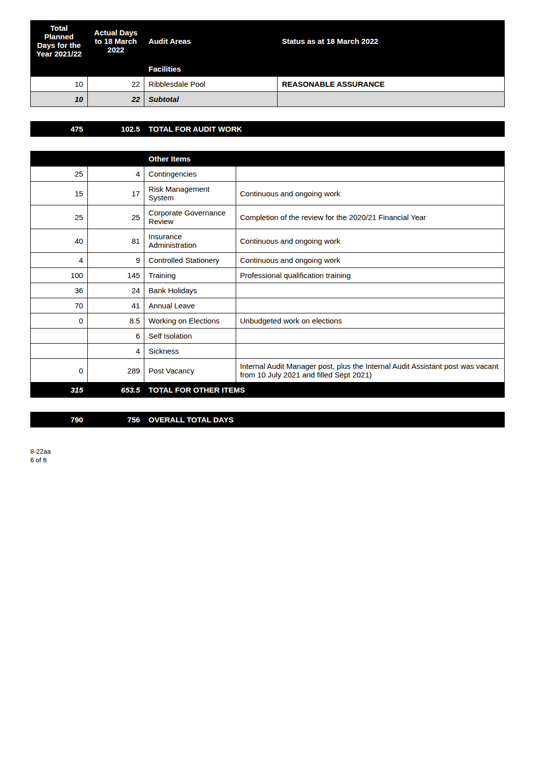| Total Planned Days for the Year 2021/22 | Actual Days to 18 March 2022 | Audit Areas | Status as at 18 March 2022 |
| --- | --- | --- | --- |
| | | Facilities | |
| 10 | 22 | Ribblesdale Pool | REASONABLE ASSURANCE |
| 10 | 22 | Subtotal | |
| 475 | 102.5 | TOTAL FOR AUDIT WORK |
| | | Other Items | |
| 25 | 4 | Contingencies | |
| 15 | 17 | Risk Management System | Continuous and ongoing work |
| 25 | 25 | Corporate Governance Review | Completion of the review for the 2020/21 Financial Year |
| 40 | 81 | Insurance Administration | Continuous and ongoing work |
| 4 | 9 | Controlled Stationery | Continuous and ongoing work |
| 100 | 145 | Training | Professional qualification training |
| 36 | 24 | Bank Holidays | |
| 70 | 41 | Annual Leave | |
| 0 | 8.5 | Working on Elections | Unbudgeted work on elections |
| | 6 | Self Isolation | |
| | 4 | Sickness | |
| 0 | 289 | Post Vacancy | Internal Audit Manager post, plus the Internal Audit Assistant post was vacant from 10 July 2021 and filled Sept 2021) |
| 315 | 653.5 | TOTAL FOR OTHER ITEMS |
| 790 | 756 | OVERALL TOTAL DAYS |
8-22aa
6 of 6